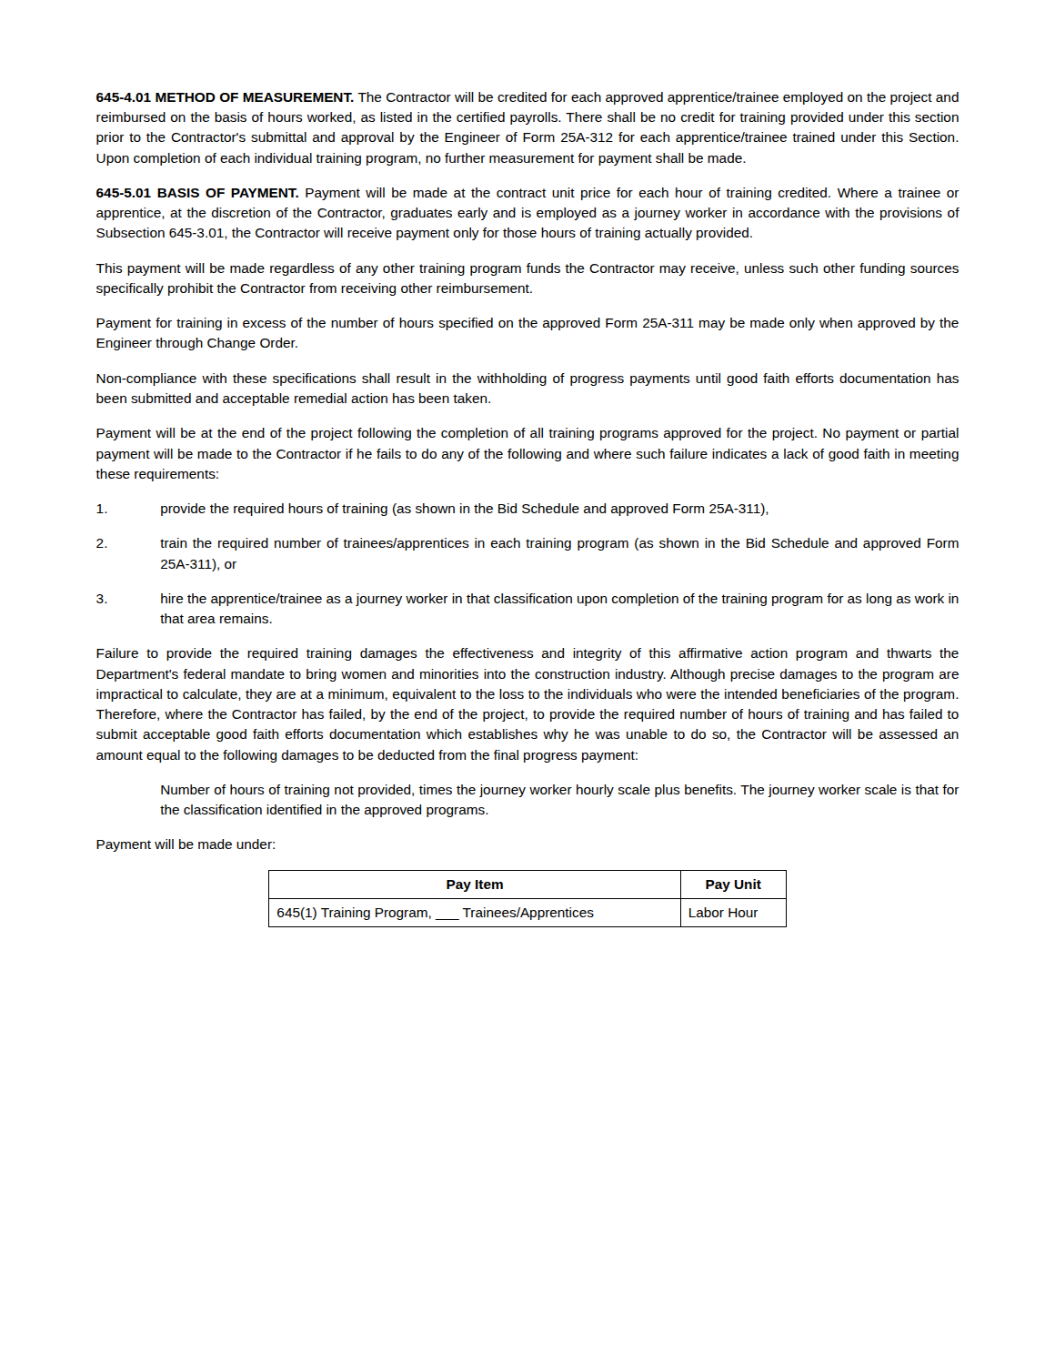645-4.01 METHOD OF MEASUREMENT. The Contractor will be credited for each approved apprentice/trainee employed on the project and reimbursed on the basis of hours worked, as listed in the certified payrolls. There shall be no credit for training provided under this section prior to the Contractor's submittal and approval by the Engineer of Form 25A-312 for each apprentice/trainee trained under this Section. Upon completion of each individual training program, no further measurement for payment shall be made.
645-5.01 BASIS OF PAYMENT. Payment will be made at the contract unit price for each hour of training credited. Where a trainee or apprentice, at the discretion of the Contractor, graduates early and is employed as a journey worker in accordance with the provisions of Subsection 645-3.01, the Contractor will receive payment only for those hours of training actually provided.
This payment will be made regardless of any other training program funds the Contractor may receive, unless such other funding sources specifically prohibit the Contractor from receiving other reimbursement.
Payment for training in excess of the number of hours specified on the approved Form 25A-311 may be made only when approved by the Engineer through Change Order.
Non-compliance with these specifications shall result in the withholding of progress payments until good faith efforts documentation has been submitted and acceptable remedial action has been taken.
Payment will be at the end of the project following the completion of all training programs approved for the project. No payment or partial payment will be made to the Contractor if he fails to do any of the following and where such failure indicates a lack of good faith in meeting these requirements:
provide the required hours of training (as shown in the Bid Schedule and approved Form 25A-311),
train the required number of trainees/apprentices in each training program (as shown in the Bid Schedule and approved Form 25A-311), or
hire the apprentice/trainee as a journey worker in that classification upon completion of the training program for as long as work in that area remains.
Failure to provide the required training damages the effectiveness and integrity of this affirmative action program and thwarts the Department's federal mandate to bring women and minorities into the construction industry. Although precise damages to the program are impractical to calculate, they are at a minimum, equivalent to the loss to the individuals who were the intended beneficiaries of the program. Therefore, where the Contractor has failed, by the end of the project, to provide the required number of hours of training and has failed to submit acceptable good faith efforts documentation which establishes why he was unable to do so, the Contractor will be assessed an amount equal to the following damages to be deducted from the final progress payment:
Number of hours of training not provided, times the journey worker hourly scale plus benefits. The journey worker scale is that for the classification identified in the approved programs.
Payment will be made under:
| Pay Item | Pay Unit |
| --- | --- |
| 645(1) Training Program, ___ Trainees/Apprentices | Labor Hour |